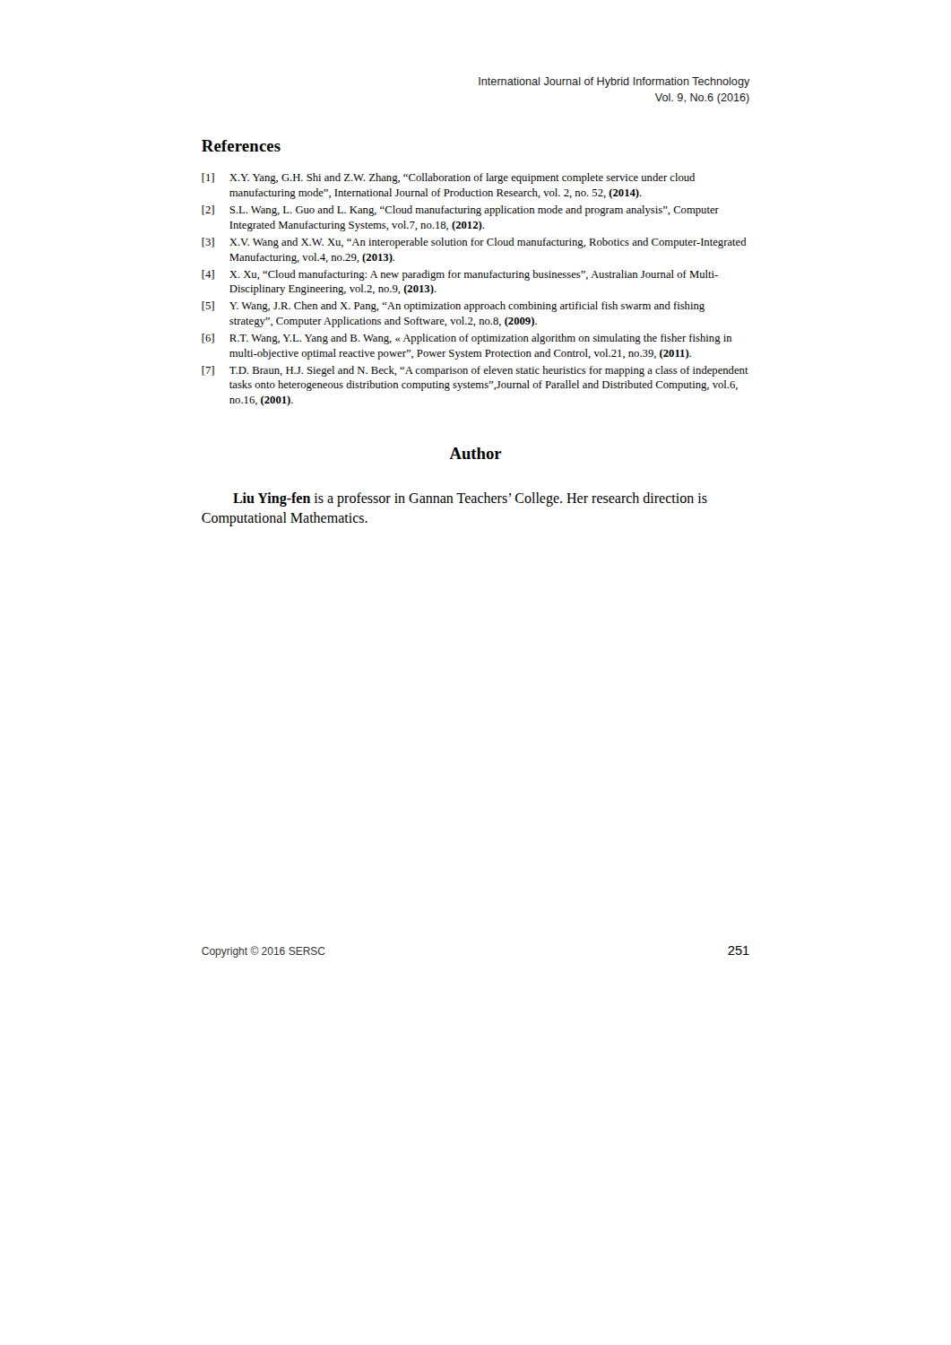International Journal of Hybrid Information Technology Vol. 9, No.6 (2016)
References
[1] X.Y. Yang, G.H. Shi and Z.W. Zhang, “Collaboration of large equipment complete service under cloud manufacturing mode”, International Journal of Production Research, vol. 2, no. 52, (2014).
[2] S.L. Wang, L. Guo and L. Kang, “Cloud manufacturing application mode and program analysis”, Computer Integrated Manufacturing Systems, vol.7, no.18, (2012).
[3] X.V. Wang and X.W. Xu, “An interoperable solution for Cloud manufacturing, Robotics and Computer-Integrated Manufacturing, vol.4, no.29, (2013).
[4] X. Xu, “Cloud manufacturing: A new paradigm for manufacturing businesses”, Australian Journal of Multi-Disciplinary Engineering, vol.2, no.9, (2013).
[5] Y. Wang, J.R. Chen and X. Pang, “An optimization approach combining artificial fish swarm and fishing strategy”, Computer Applications and Software, vol.2, no.8, (2009).
[6] R.T. Wang, Y.L. Yang and B. Wang, « Application of optimization algorithm on simulating the fisher fishing in multi-objective optimal reactive power”, Power System Protection and Control, vol.21, no.39, (2011).
[7] T.D. Braun, H.J. Siegel and N. Beck, “A comparison of eleven static heuristics for mapping a class of independent tasks onto heterogeneous distribution computing systems”,Journal of Parallel and Distributed Computing, vol.6, no.16, (2001).
Author
Liu Ying-fen is a professor in Gannan Teachers’ College. Her research direction is Computational Mathematics.
Copyright © 2016 SERSC 251